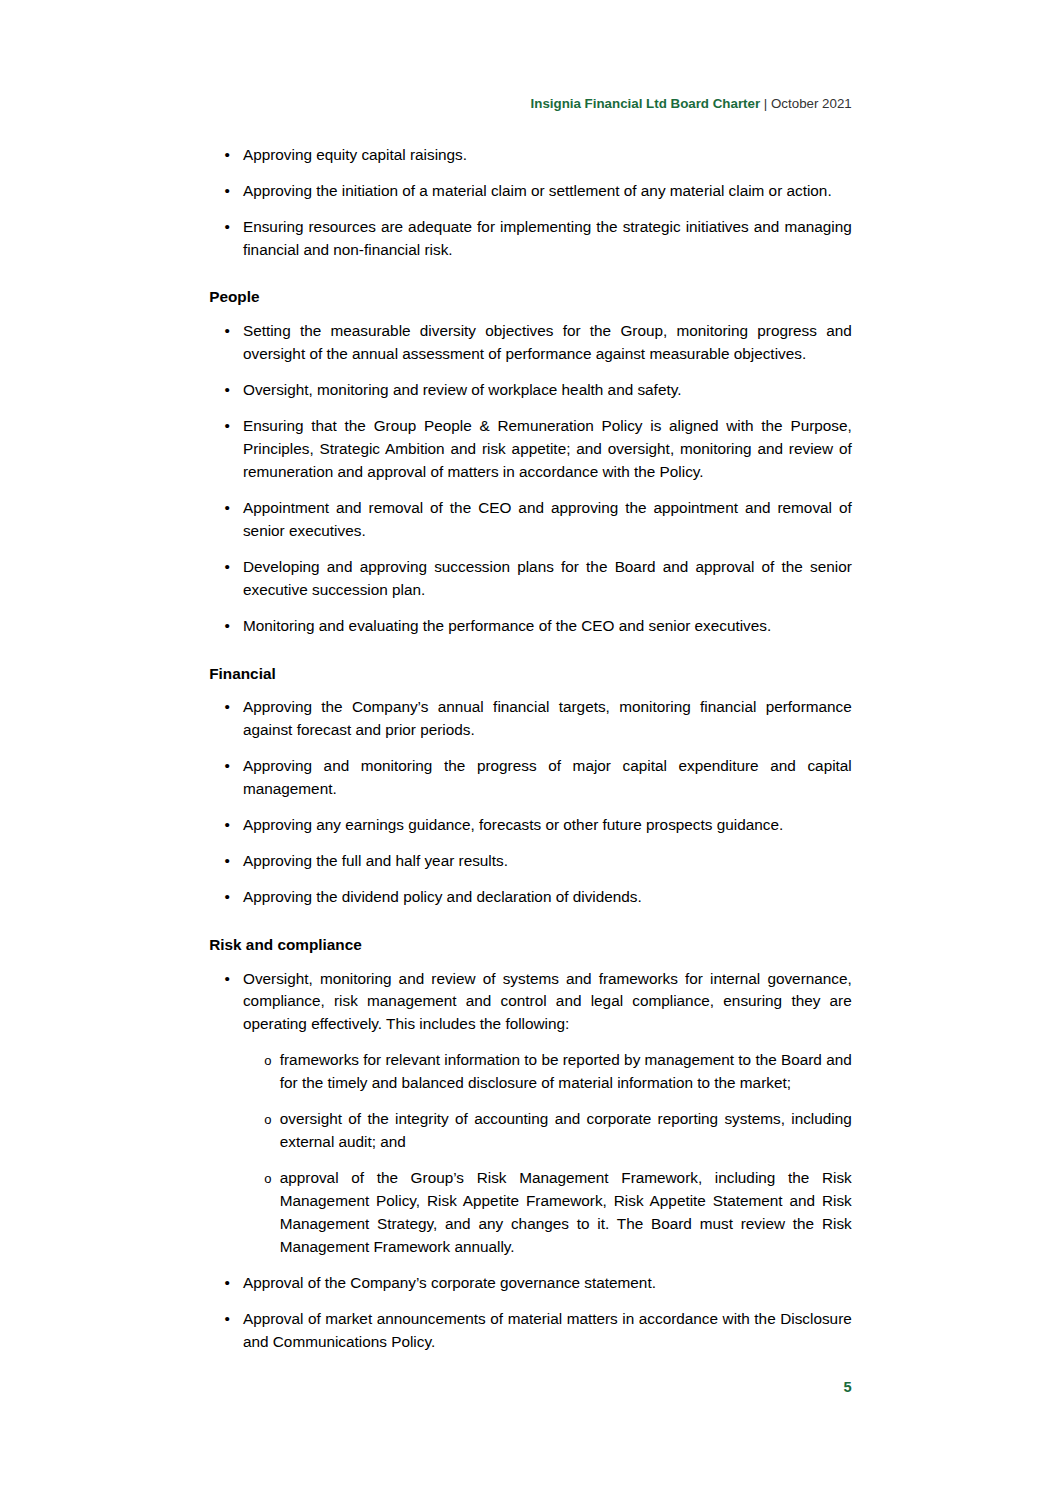Insignia Financial Ltd Board Charter | October 2021
Approving equity capital raisings.
Approving the initiation of a material claim or settlement of any material claim or action.
Ensuring resources are adequate for implementing the strategic initiatives and managing financial and non-financial risk.
People
Setting the measurable diversity objectives for the Group, monitoring progress and oversight of the annual assessment of performance against measurable objectives.
Oversight, monitoring and review of workplace health and safety.
Ensuring that the Group People & Remuneration Policy is aligned with the Purpose, Principles, Strategic Ambition and risk appetite; and oversight, monitoring and review of remuneration and approval of matters in accordance with the Policy.
Appointment and removal of the CEO and approving the appointment and removal of senior executives.
Developing and approving succession plans for the Board and approval of the senior executive succession plan.
Monitoring and evaluating the performance of the CEO and senior executives.
Financial
Approving the Company’s annual financial targets, monitoring financial performance against forecast and prior periods.
Approving and monitoring the progress of major capital expenditure and capital management.
Approving any earnings guidance, forecasts or other future prospects guidance.
Approving the full and half year results.
Approving the dividend policy and declaration of dividends.
Risk and compliance
Oversight, monitoring and review of systems and frameworks for internal governance, compliance, risk management and control and legal compliance, ensuring they are operating effectively. This includes the following:
frameworks for relevant information to be reported by management to the Board and for the timely and balanced disclosure of material information to the market;
oversight of the integrity of accounting and corporate reporting systems, including external audit; and
approval of the Group’s Risk Management Framework, including the Risk Management Policy, Risk Appetite Framework, Risk Appetite Statement and Risk Management Strategy, and any changes to it. The Board must review the Risk Management Framework annually.
Approval of the Company’s corporate governance statement.
Approval of market announcements of material matters in accordance with the Disclosure and Communications Policy.
5